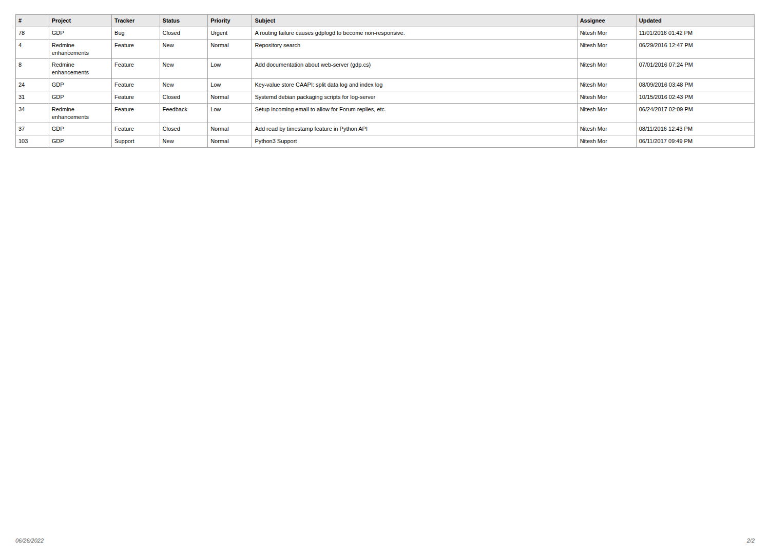| # | Project | Tracker | Status | Priority | Subject | Assignee | Updated |
| --- | --- | --- | --- | --- | --- | --- | --- |
| 78 | GDP | Bug | Closed | Urgent | A routing failure causes gdplogd to become non-responsive. | Nitesh Mor | 11/01/2016 01:42 PM |
| 4 | Redmine enhancements | Feature | New | Normal | Repository search | Nitesh Mor | 06/29/2016 12:47 PM |
| 8 | Redmine enhancements | Feature | New | Low | Add documentation about web-server (gdp.cs) | Nitesh Mor | 07/01/2016 07:24 PM |
| 24 | GDP | Feature | New | Low | Key-value store CAAPI: split data log and index log | Nitesh Mor | 08/09/2016 03:48 PM |
| 31 | GDP | Feature | Closed | Normal | Systemd debian packaging scripts for log-server | Nitesh Mor | 10/15/2016 02:43 PM |
| 34 | Redmine enhancements | Feature | Feedback | Low | Setup incoming email to allow for Forum replies, etc. | Nitesh Mor | 06/24/2017 02:09 PM |
| 37 | GDP | Feature | Closed | Normal | Add read by timestamp feature in Python API | Nitesh Mor | 08/11/2016 12:43 PM |
| 103 | GDP | Support | New | Normal | Python3 Support | Nitesh Mor | 06/11/2017 09:49 PM |
06/26/2022 2/2